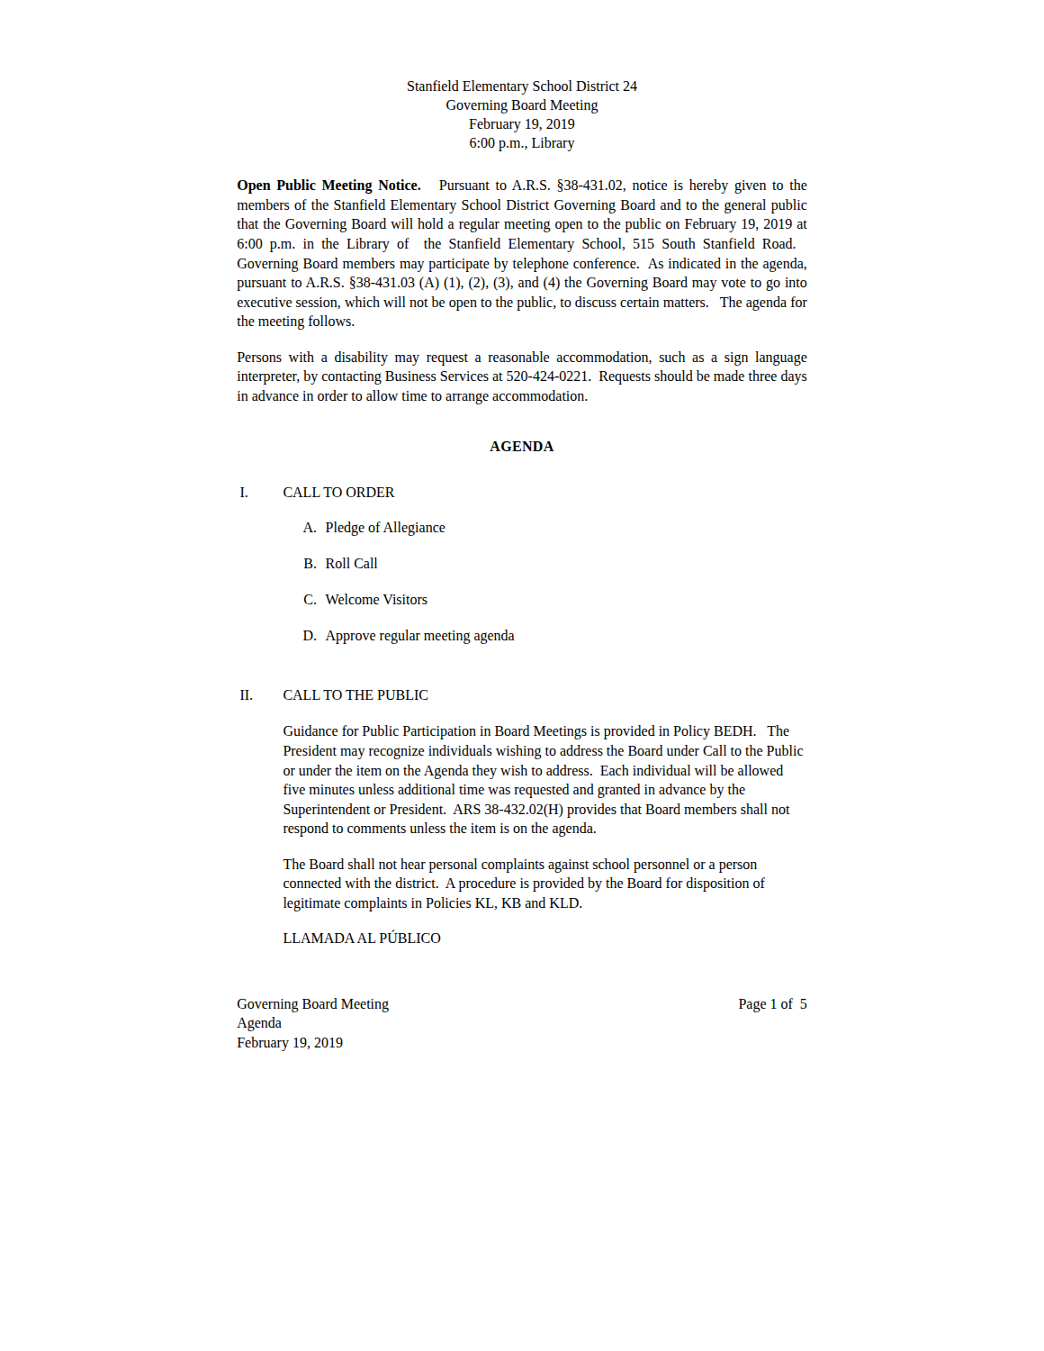Stanfield Elementary School District 24
Governing Board Meeting
February 19, 2019
6:00 p.m., Library
Open Public Meeting Notice. Pursuant to A.R.S. §38-431.02, notice is hereby given to the members of the Stanfield Elementary School District Governing Board and to the general public that the Governing Board will hold a regular meeting open to the public on February 19, 2019 at 6:00 p.m. in the Library of the Stanfield Elementary School, 515 South Stanfield Road. Governing Board members may participate by telephone conference. As indicated in the agenda, pursuant to A.R.S. §38-431.03 (A) (1), (2), (3), and (4) the Governing Board may vote to go into executive session, which will not be open to the public, to discuss certain matters. The agenda for the meeting follows.
Persons with a disability may request a reasonable accommodation, such as a sign language interpreter, by contacting Business Services at 520-424-0221. Requests should be made three days in advance in order to allow time to arrange accommodation.
AGENDA
I.
CALL TO ORDER
Pledge of Allegiance
Roll Call
Welcome Visitors
Approve regular meeting agenda
II.
CALL TO THE PUBLIC
Guidance for Public Participation in Board Meetings is provided in Policy BEDH. The President may recognize individuals wishing to address the Board under Call to the Public or under the item on the Agenda they wish to address. Each individual will be allowed five minutes unless additional time was requested and granted in advance by the Superintendent or President. ARS 38-432.02(H) provides that Board members shall not respond to comments unless the item is on the agenda.
The Board shall not hear personal complaints against school personnel or a person connected with the district. A procedure is provided by the Board for disposition of legitimate complaints in Policies KL, KB and KLD.
LLAMADA AL PÚBLICO
Governing Board Meeting
Agenda
February 19, 2019
Page 1 of 5